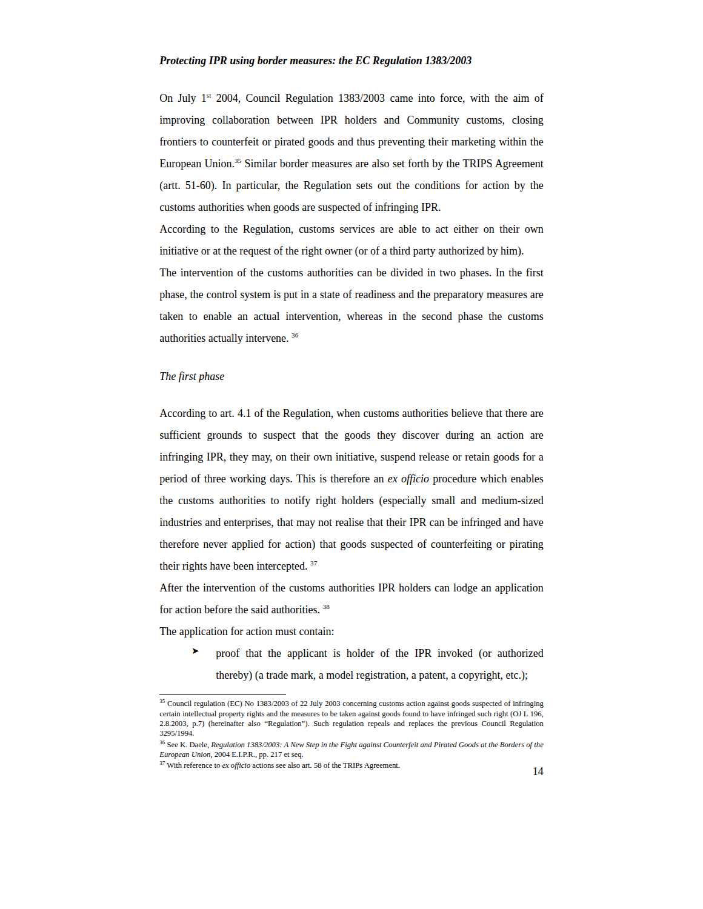Protecting IPR using border measures: the EC Regulation 1383/2003
On July 1st 2004, Council Regulation 1383/2003 came into force, with the aim of improving collaboration between IPR holders and Community customs, closing frontiers to counterfeit or pirated goods and thus preventing their marketing within the European Union.35 Similar border measures are also set forth by the TRIPS Agreement (artt. 51-60). In particular, the Regulation sets out the conditions for action by the customs authorities when goods are suspected of infringing IPR.
According to the Regulation, customs services are able to act either on their own initiative or at the request of the right owner (or of a third party authorized by him).
The intervention of the customs authorities can be divided in two phases. In the first phase, the control system is put in a state of readiness and the preparatory measures are taken to enable an actual intervention, whereas in the second phase the customs authorities actually intervene. 36
The first phase
According to art. 4.1 of the Regulation, when customs authorities believe that there are sufficient grounds to suspect that the goods they discover during an action are infringing IPR, they may, on their own initiative, suspend release or retain goods for a period of three working days. This is therefore an ex officio procedure which enables the customs authorities to notify right holders (especially small and medium-sized industries and enterprises, that may not realise that their IPR can be infringed and have therefore never applied for action) that goods suspected of counterfeiting or pirating their rights have been intercepted. 37
After the intervention of the customs authorities IPR holders can lodge an application for action before the said authorities. 38
The application for action must contain:
proof that the applicant is holder of the IPR invoked (or authorized thereby) (a trade mark, a model registration, a patent, a copyright, etc.);
35 Council regulation (EC) No 1383/2003 of 22 July 2003 concerning customs action against goods suspected of infringing certain intellectual property rights and the measures to be taken against goods found to have infringed such right (OJ L 196, 2.8.2003, p.7) (hereinafter also “Regulation”). Such regulation repeals and replaces the previous Council Regulation 3295/1994.
36 See K. Daele, Regulation 1383/2003: A New Step in the Fight against Counterfeit and Pirated Goods at the Borders of the European Union, 2004 E.I.P.R., pp. 217 et seq.
37 With reference to ex officio actions see also art. 58 of the TRIPs Agreement.
14